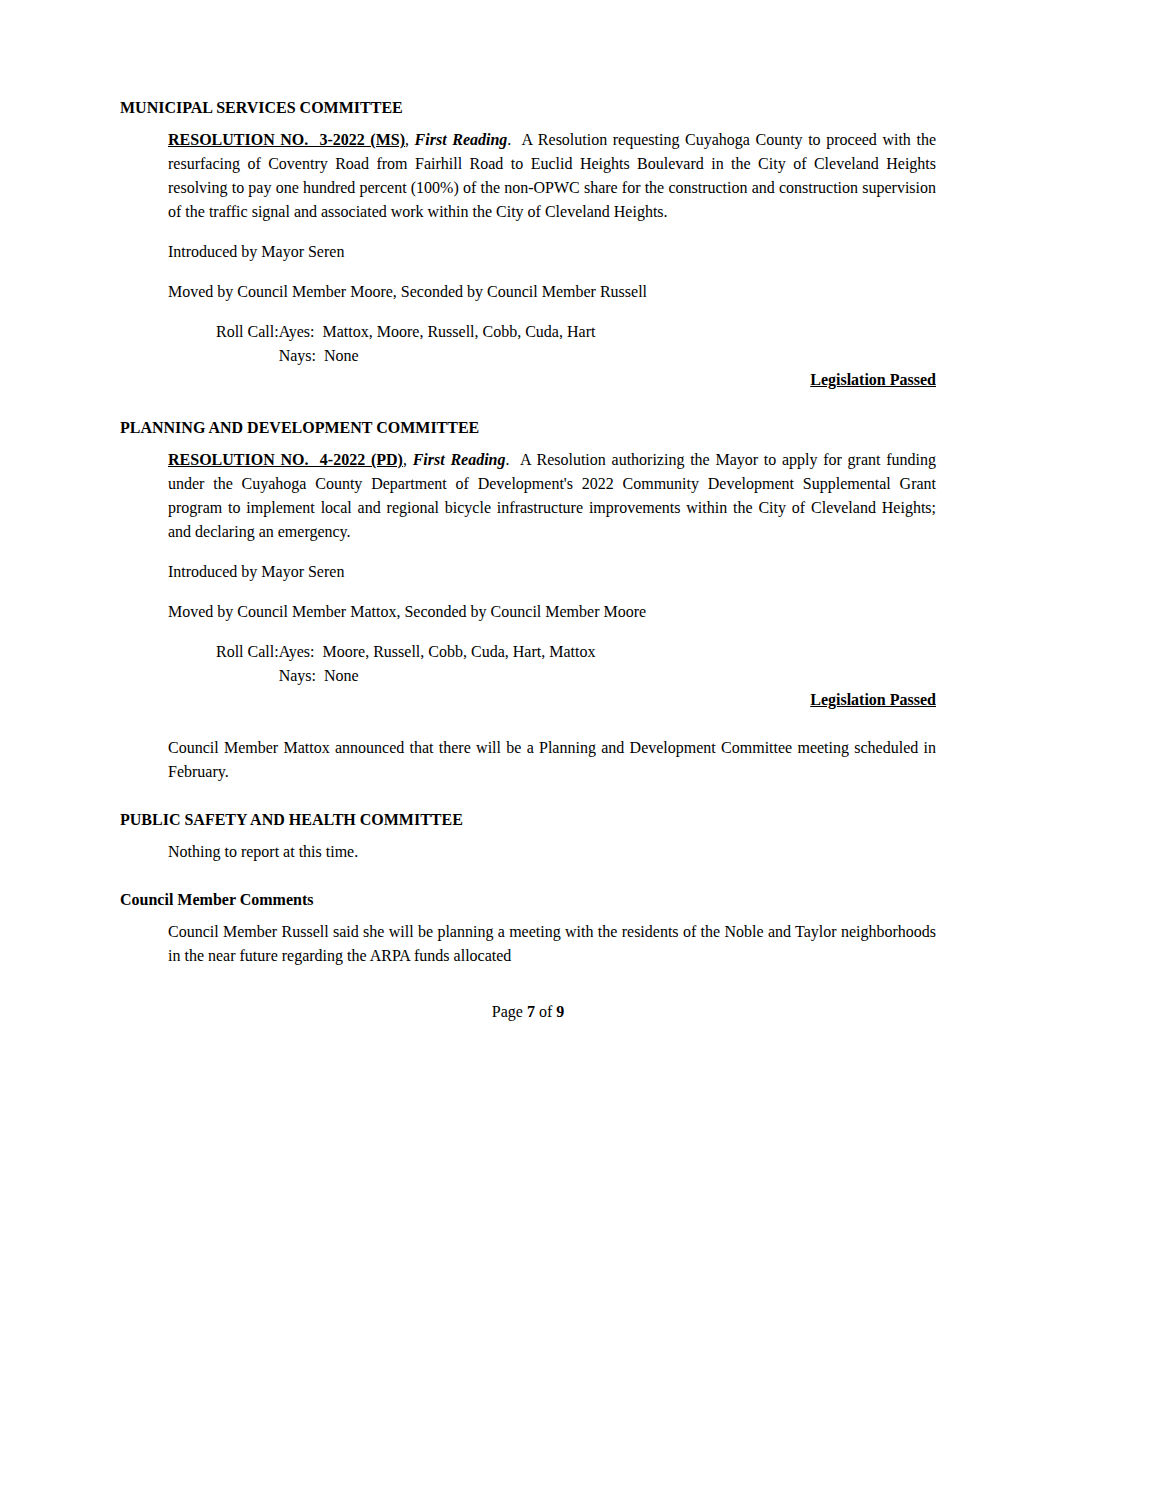MUNICIPAL SERVICES COMMITTEE
RESOLUTION NO. 3-2022 (MS), First Reading. A Resolution requesting Cuyahoga County to proceed with the resurfacing of Coventry Road from Fairhill Road to Euclid Heights Boulevard in the City of Cleveland Heights resolving to pay one hundred percent (100%) of the non-OPWC share for the construction and construction supervision of the traffic signal and associated work within the City of Cleveland Heights.
Introduced by Mayor Seren
Moved by Council Member Moore, Seconded by Council Member Russell
| Roll Call: | Ayes: Mattox, Moore, Russell, Cobb, Cuda, Hart Nays: None |
Legislation Passed
PLANNING AND DEVELOPMENT COMMITTEE
RESOLUTION NO. 4-2022 (PD), First Reading. A Resolution authorizing the Mayor to apply for grant funding under the Cuyahoga County Department of Development's 2022 Community Development Supplemental Grant program to implement local and regional bicycle infrastructure improvements within the City of Cleveland Heights; and declaring an emergency.
Introduced by Mayor Seren
Moved by Council Member Mattox, Seconded by Council Member Moore
| Roll Call: | Ayes: Moore, Russell, Cobb, Cuda, Hart, Mattox Nays: None |
Legislation Passed
Council Member Mattox announced that there will be a Planning and Development Committee meeting scheduled in February.
PUBLIC SAFETY AND HEALTH COMMITTEE
Nothing to report at this time.
Council Member Comments
Council Member Russell said she will be planning a meeting with the residents of the Noble and Taylor neighborhoods in the near future regarding the ARPA funds allocated
Page 7 of 9